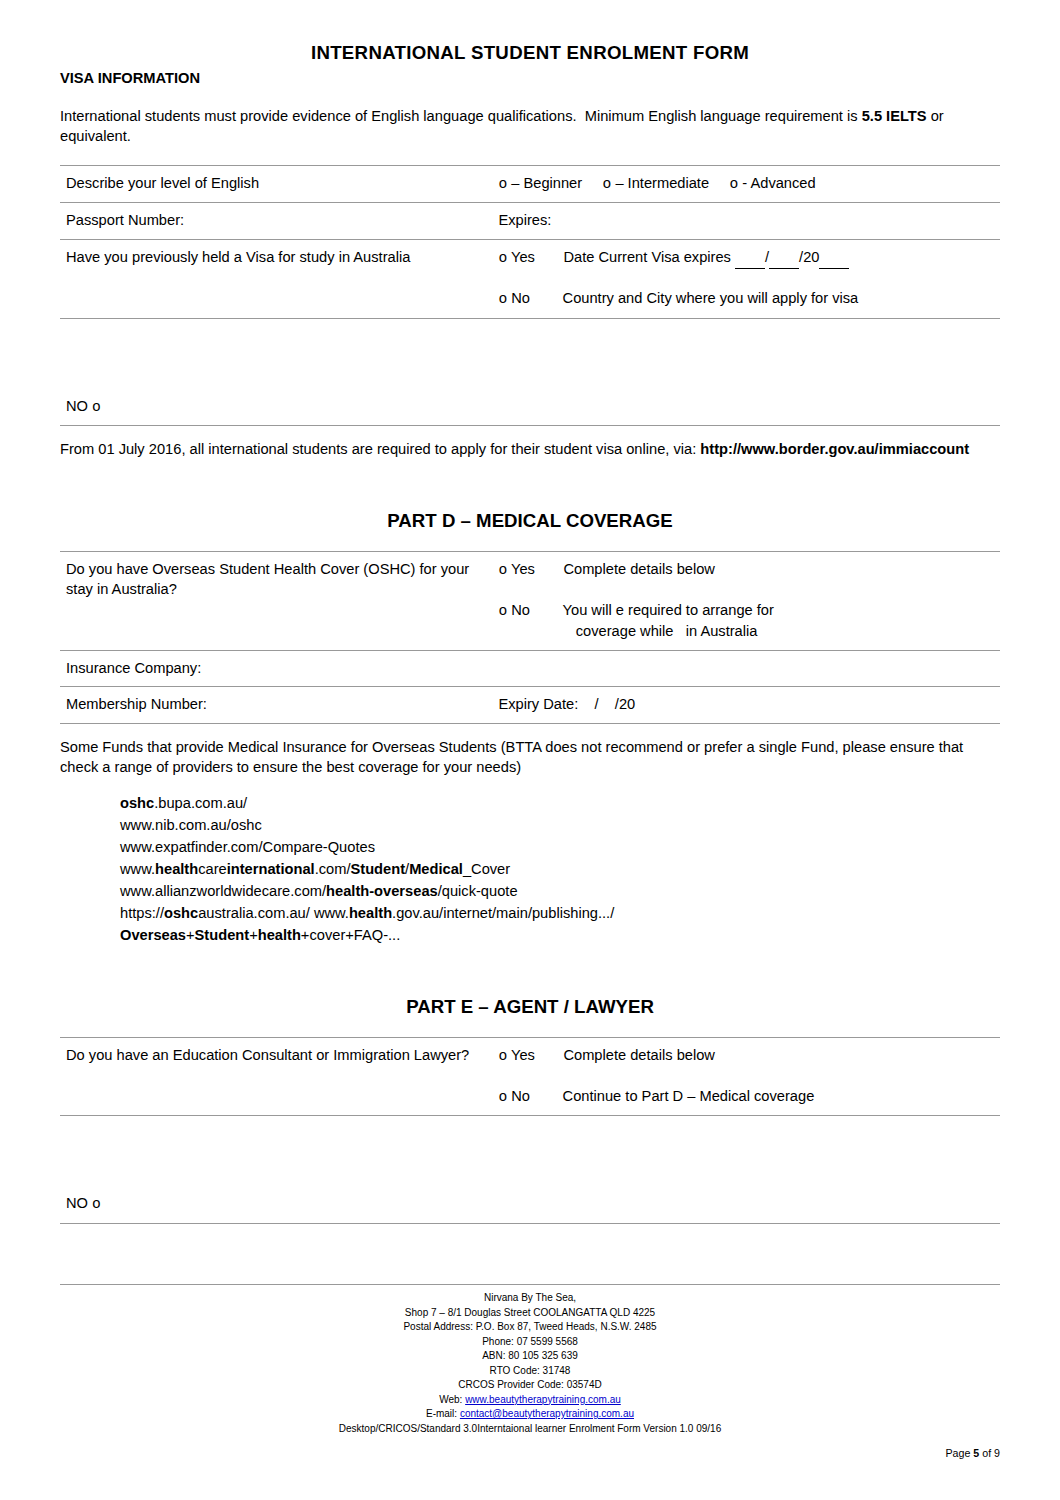INTERNATIONAL STUDENT ENROLMENT FORM
VISA INFORMATION
International students must provide evidence of English language qualifications. Minimum English language requirement is 5.5 IELTS or equivalent.
| Describe your level of English | o – Beginner o – Intermediate o - Advanced |
| Passport Number: | Expires: |
| Have you previously held a Visa for study in Australia | o Yes Date Current Visa expires / /20 o No Country and City where you will apply for visa |
| NO o |
From 01 July 2016, all international students are required to apply for their student visa online, via: http://www.border.gov.au/immiaccount
PART D – MEDICAL COVERAGE
| Do you have Overseas Student Health Cover (OSHC) for your stay in Australia? | o Yes Complete details below o No You will e required to arrange for coverage while in Australia |
| Insurance Company: | |
| Membership Number: | Expiry Date: / /20 |
Some Funds that provide Medical Insurance for Overseas Students (BTTA does not recommend or prefer a single Fund, please ensure that check a range of providers to ensure the best coverage for your needs)
oshc.bupa.com.au/
www.nib.com.au/oshc
www.expatfinder.com/Compare-Quotes
www.healthcareinternational.com/Student/Medical_Cover
www.allianzworldwidecare.com/health-overseas/quick-quote
https://oshcaustralia.com.au/ www.health.gov.au/internet/main/publishing.../
Overseas+Student+health+cover+FAQ-...
PART E – AGENT / LAWYER
| Do you have an Education Consultant or Immigration Lawyer? | o Yes Complete details below o No Continue to Part D – Medical coverage |
| NO o |
Nirvana By The Sea,
Shop 7 – 8/1 Douglas Street COOLANGATTA QLD 4225
Postal Address: P.O. Box 87, Tweed Heads, N.S.W. 2485
Phone: 07 5599 5568
ABN: 80 105 325 639
RTO Code: 31748
CRCOS Provider Code: 03574D
Web: www.beautytherapytraining.com.au
E-mail: contact@beautytherapytraining.com.au
Desktop/CRICOS/Standard 3.0Interntaional learner Enrolment Form Version 1.0 09/16
Page 5 of 9